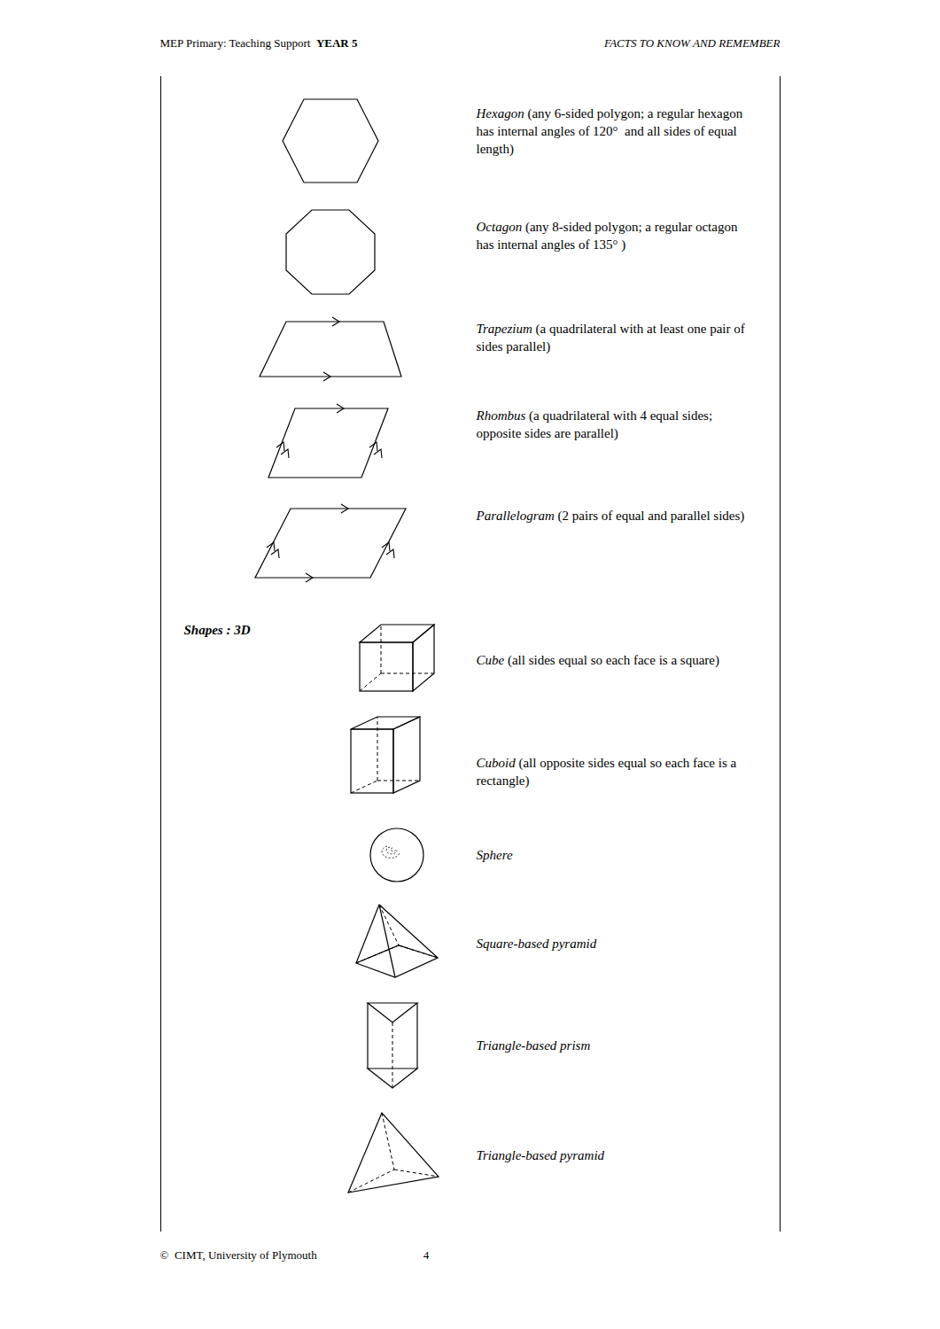MEP Primary: Teaching Support YEAR 5
FACTS TO KNOW AND REMEMBER
Hexagon (any 6-sided polygon; a regular hexagon has internal angles of 120° and all sides of equal length)
Octagon (any 8-sided polygon; a regular octagon has internal angles of 135° )
Trapezium (a quadrilateral with at least one pair of sides parallel)
Rhombus (a quadrilateral with 4 equal sides; opposite sides are parallel)
Parallelogram (2 pairs of equal and parallel sides)
Shapes : 3D
Cube (all sides equal so each face is a square)
Cuboid (all opposite sides equal so each face is a rectangle)
Sphere
Square-based pyramid
Triangle-based prism
Triangle-based pyramid
© CIMT, University of Plymouth
4